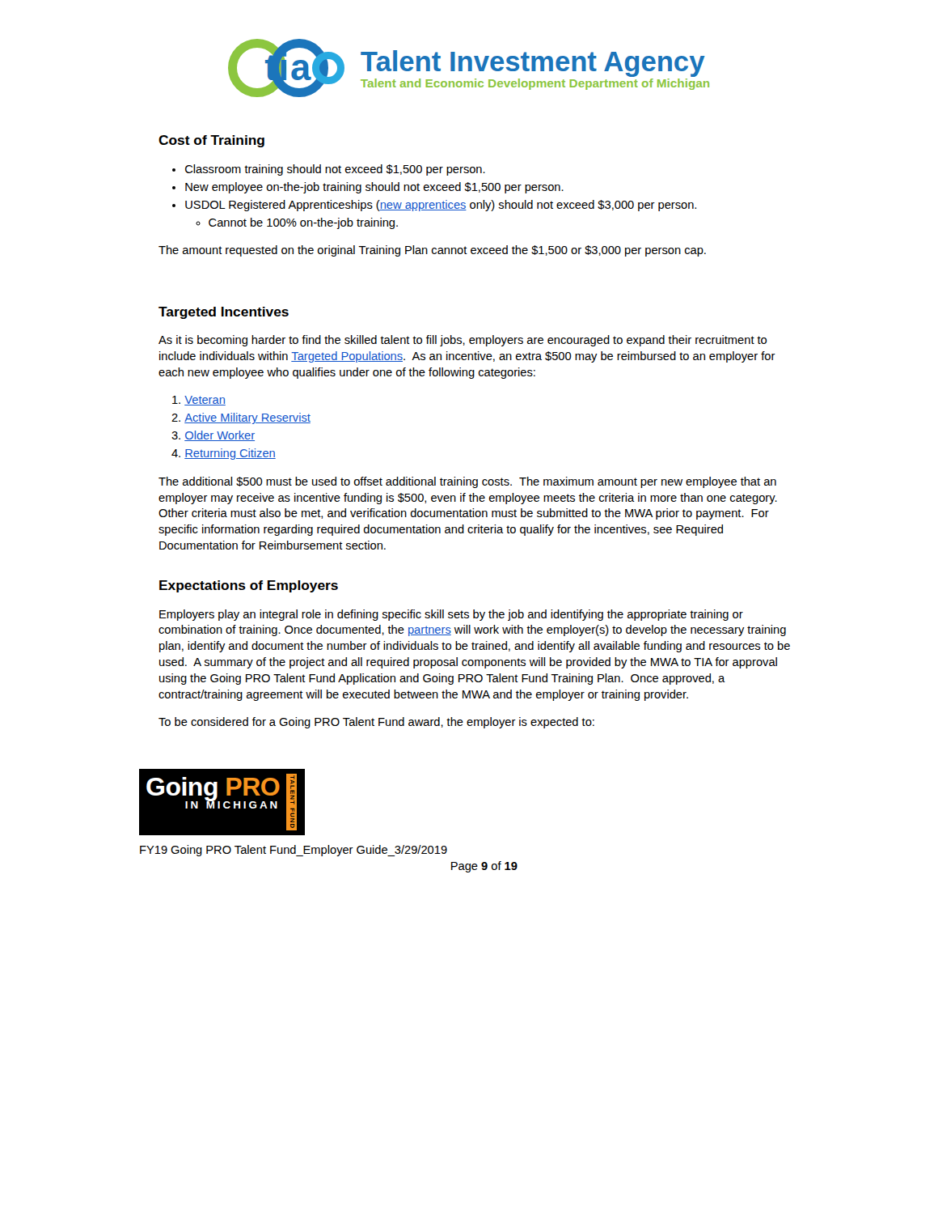tia
Talent Investment Agency
Talent and Economic Development Department of Michigan
Cost of Training
Classroom training should not exceed $1,500 per person.
New employee on-the-job training should not exceed $1,500 per person.
USDOL Registered Apprenticeships (new apprentices only) should not exceed $3,000 per person.
Cannot be 100% on-the-job training.
The amount requested on the original Training Plan cannot exceed the $1,500 or $3,000 per person cap.
Targeted Incentives
As it is becoming harder to find the skilled talent to fill jobs, employers are encouraged to expand their recruitment to include individuals within Targeted Populations. As an incentive, an extra $500 may be reimbursed to an employer for each new employee who qualifies under one of the following categories:
Veteran
Active Military Reservist
Older Worker
Returning Citizen
The additional $500 must be used to offset additional training costs. The maximum amount per new employee that an employer may receive as incentive funding is $500, even if the employee meets the criteria in more than one category. Other criteria must also be met, and verification documentation must be submitted to the MWA prior to payment. For specific information regarding required documentation and criteria to qualify for the incentives, see Required Documentation for Reimbursement section.
Expectations of Employers
Employers play an integral role in defining specific skill sets by the job and identifying the appropriate training or combination of training. Once documented, the partners will work with the employer(s) to develop the necessary training plan, identify and document the number of individuals to be trained, and identify all available funding and resources to be used. A summary of the project and all required proposal components will be provided by the MWA to TIA for approval using the Going PRO Talent Fund Application and Going PRO Talent Fund Training Plan. Once approved, a contract/training agreement will be executed between the MWA and the employer or training provider.
To be considered for a Going PRO Talent Fund award, the employer is expected to:
Going PRO
IN MICHIGAN
TALENT FUND
FY19 Going PRO Talent Fund_Employer Guide_3/29/2019
Page 9 of 19